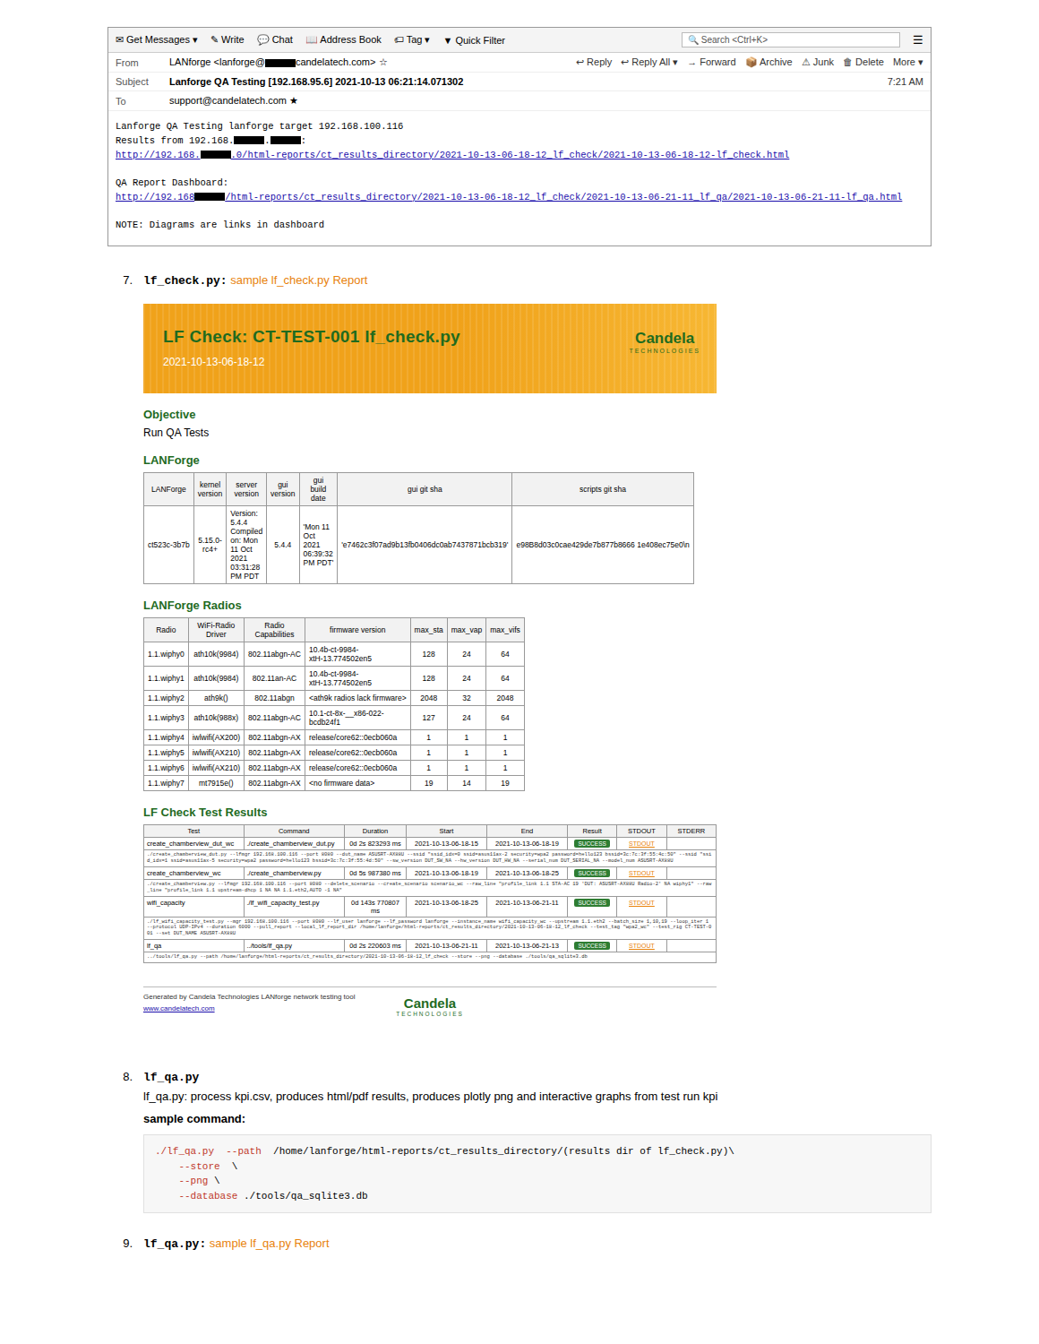✉ Get Messages ▾ ✎ Write 💬 Chat 📖 Address Book 🏷 Tag ▾ ▼ Quick Filter 🔍 Search <Ctrl+K> ☰
From LANforge <lanforge@ candelatech.com> ☆ ↩ Reply ↩ Reply All ▾ → Forward 📦 Archive ⚠ Junk 🗑 Delete More ▾
Subject Lanforge QA Testing [192.168.95.6] 2021-10-13 06:21:14.071302 7:21 AM
To support@candelatech.com ★
Lanforge QA Testing lanforge target 192.168.100.116
Results from 192.168. . :
http://192.168. .0/html-reports/ct_results_directory/2021-10-13-06-18-12_lf_check/2021-10-13-06-18-12-lf_check.html
QA Report Dashboard:
http://192.168 /html-reports/ct_results_directory/2021-10-13-06-18-12_lf_check/2021-10-13-06-21-11_lf_qa/2021-10-13-06-21-11-lf_qa.html
NOTE: Diagrams are links in dashboard
7. lf_check.py: sample lf_check.py Report
LF Check: CT-TEST-001 lf_check.py
2021-10-13-06-18-12
CandelaTECHNOLOGIES
Objective
Run QA Tests
LANForge
| LANForge | kernel version | server version | gui version | gui build date | gui git sha | scripts git sha |
| --- | --- | --- | --- | --- | --- | --- |
| ct523c-3b7b | 5.15.0- rc4+ | Version: 5.4.4 Compiled on: Mon 11 Oct 2021 03:31:28 PM PDT | 5.4.4 | 'Mon 11 Oct 2021 06:39:32 PM PDT' | 'e7462c3f07ad9b13fb0406dc0ab7437871bcb319' | e98B8d03c0cae429de7b877b8666 1e408ec75e0\n |
LANForge Radios
| Radio | WiFi-Radio Driver | Radio Capabilities | firmware version | max_sta | max_vap | max_vifs |
| --- | --- | --- | --- | --- | --- | --- |
| 1.1.wiphy0 | ath10k(9984) | 802.11abgn-AC | 10.4b-ct-9984- xtH-13.774502en5 | 128 | 24 | 64 |
| 1.1.wiphy1 | ath10k(9984) | 802.11an-AC | 10.4b-ct-9984- xtH-13.774502en5 | 128 | 24 | 64 |
| 1.1.wiphy2 | ath9k() | 802.11abgn | <ath9k radios lack firmware> | 2048 | 32 | 2048 |
| 1.1.wiphy3 | ath10k(988x) | 802.11abgn-AC | 10.1-ct-8x-__x86-022- bcdb24f1 | 127 | 24 | 64 |
| 1.1.wiphy4 | iwlwifi(AX200) | 802.11abgn-AX | release/core62::0ecb060a | 1 | 1 | 1 |
| 1.1.wiphy5 | iwlwifi(AX210) | 802.11abgn-AX | release/core62::0ecb060a | 1 | 1 | 1 |
| 1.1.wiphy6 | iwlwifi(AX210) | 802.11abgn-AX | release/core62::0ecb060a | 1 | 1 | 1 |
| 1.1.wiphy7 | mt7915e() | 802.11abgn-AX | <no firmware data> | 19 | 14 | 19 |
LF Check Test Results
| Test | Command | Duration | Start | End | Result | STDOUT | STDERR |
| --- | --- | --- | --- | --- | --- | --- | --- |
| create_chamberview_dut_wc | ./create_chamberview_dut.py | 0d 2s 823293 ms | 2021-10-13-06-18-15 | 2021-10-13-06-18-19 | SUCCESS | STDOUT | |
| ./create_chamberview_dut.py --lfmgr 192.168.100.116 --port 8080 --dut_name ASUSRT-AX88U --ssid "ssid_idx=0 ssid=asus11ax-2 security=wpa2 password=hello123 bssid=3c:7c:3f:55:4c:50" --ssid "ssid_idx=1 ssid=asus11ax-5 security=wpa2 password=hello123 bssid=3c:7c:3f:55:4d:50" --sw_version DUT_SW_NA --hw_version DUT_HW_NA --serial_num DUT_SERIAL_NA --model_num ASUSRT-AX88U |
| create_chamberview_wc | ./create_chamberview.py | 0d 5s 987380 ms | 2021-10-13-06-18-19 | 2021-10-13-06-18-25 | SUCCESS | STDOUT | |
| ./create_chamberview.py --lfmgr 192.168.100.116 --port 8080 --delete_scenario --create_scenario scenario_wc --raw_line "profile_link 1.1 STA-AC 19 'DUT: ASUSRT-AX88U Radio-2' NA wiphy1" --raw_line "profile_link 1.1 upstream-dhcp 1 NA NA 1.1.eth2,AUTO -1 NA" |
| wifi_capacity | ./lf_wifi_capacity_test.py | 0d 143s 770807 ms | 2021-10-13-06-18-25 | 2021-10-13-06-21-11 | SUCCESS | STDOUT | |
| ./lf_wifi_capacity_test.py --mgr 192.168.100.116 --port 8080 --lf_user lanforge --lf_password lanforge --instance_name wifi_capacity_wc --upstream 1.1.eth2 --batch_size 1,10,19 --loop_iter 1 --protocol UDP-IPv4 --duration 6000 --pull_report --local_lf_report_dir /home/lanforge/html-reports/ct_results_directory/2021-10-13-06-18-12_lf_check --test_tag "wpa2_wc" --test_rig CT-TEST-001 --set DUT_NAME ASUSRT-AX88U |
| lf_qa | ../tools/lf_qa.py | 0d 2s 220603 ms | 2021-10-13-06-21-11 | 2021-10-13-06-21-13 | SUCCESS | STDOUT | |
| ../tools/lf_qa.py --path /home/lanforge/html-reports/ct_results_directory/2021-10-13-06-18-12_lf_check --store --png --database ./tools/qa_sqlite3.db |
Generated by Candela Technologies LANforge network testing tool
www.candelatech.com
CandelaTECHNOLOGIES
8. lf_qa.py
lf_qa.py: process kpi.csv, produces html/pdf results, produces plotly png and interactive graphs from test run kpi
sample command:
./lf_qa.py  --path  /home/lanforge/html-reports/ct_results_directory/(results dir of lf_check.py)\
    --store  \
    --png \
    --database ./tools/qa_sqlite3.db
9. lf_qa.py: sample lf_qa.py Report